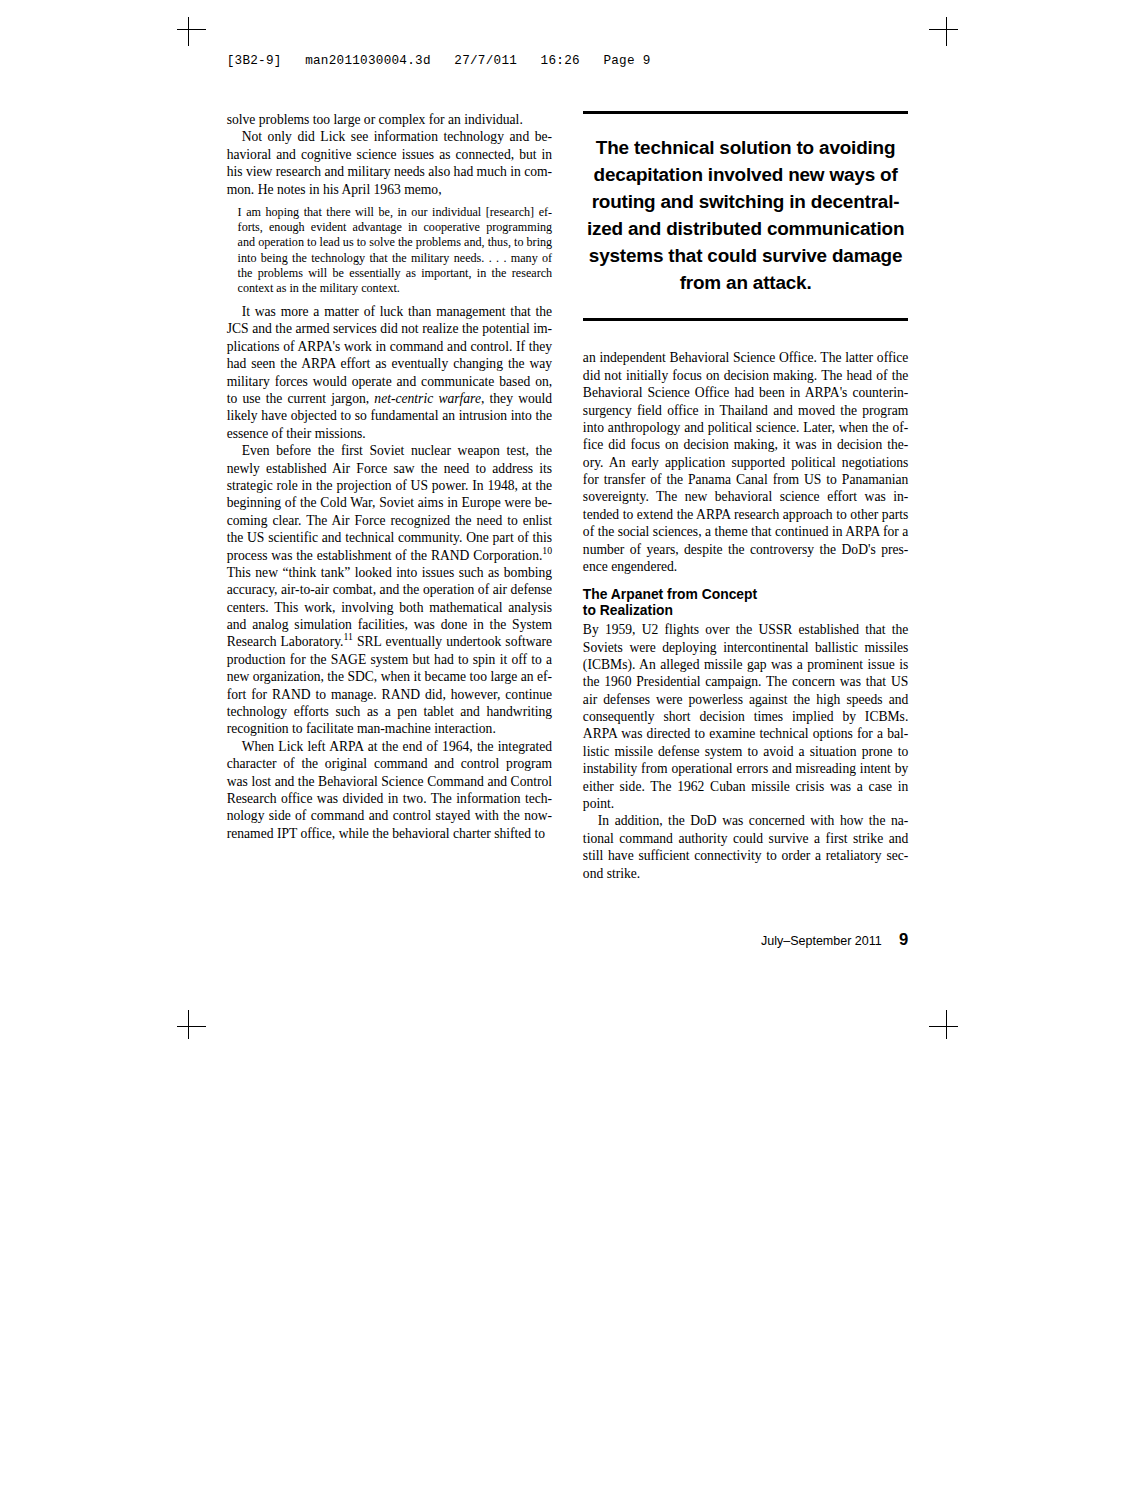[3B2-9] man2011030004.3d 27/7/011 16:26 Page 9
solve problems too large or complex for an individual.
Not only did Lick see information technology and behavioral and cognitive science issues as connected, but in his view research and military needs also had much in common. He notes in his April 1963 memo,
I am hoping that there will be, in our individual [research] efforts, enough evident advantage in cooperative programming and operation to lead us to solve the problems and, thus, to bring into being the technology that the military needs. . . . many of the problems will be essentially as important, in the research context as in the military context.
It was more a matter of luck than management that the JCS and the armed services did not realize the potential implications of ARPA's work in command and control. If they had seen the ARPA effort as eventually changing the way military forces would operate and communicate based on, to use the current jargon, net-centric warfare, they would likely have objected to so fundamental an intrusion into the essence of their missions.
Even before the first Soviet nuclear weapon test, the newly established Air Force saw the need to address its strategic role in the projection of US power. In 1948, at the beginning of the Cold War, Soviet aims in Europe were becoming clear. The Air Force recognized the need to enlist the US scientific and technical community. One part of this process was the establishment of the RAND Corporation.10 This new “think tank” looked into issues such as bombing accuracy, air-to-air combat, and the operation of air defense centers. This work, involving both mathematical analysis and analog simulation facilities, was done in the System Research Laboratory.11 SRL eventually undertook software production for the SAGE system but had to spin it off to a new organization, the SDC, when it became too large an effort for RAND to manage. RAND did, however, continue technology efforts such as a pen tablet and handwriting recognition to facilitate man-machine interaction.
When Lick left ARPA at the end of 1964, the integrated character of the original command and control program was lost and the Behavioral Science Command and Control Research office was divided in two. The information technology side of command and control stayed with the now-renamed IPT office, while the behavioral charter shifted to
The technical solution to avoiding decapitation involved new ways of routing and switching in decentralized and distributed communication systems that could survive damage from an attack.
an independent Behavioral Science Office. The latter office did not initially focus on decision making. The head of the Behavioral Science Office had been in ARPA's counterinsurgency field office in Thailand and moved the program into anthropology and political science. Later, when the office did focus on decision making, it was in decision theory. An early application supported political negotiations for transfer of the Panama Canal from US to Panamanian sovereignty. The new behavioral science effort was intended to extend the ARPA research approach to other parts of the social sciences, a theme that continued in ARPA for a number of years, despite the controversy the DoD's presence engendered.
The Arpanet from Concept
to Realization
By 1959, U2 flights over the USSR established that the Soviets were deploying intercontinental ballistic missiles (ICBMs). An alleged missile gap was a prominent issue is the 1960 Presidential campaign. The concern was that US air defenses were powerless against the high speeds and consequently short decision times implied by ICBMs. ARPA was directed to examine technical options for a ballistic missile defense system to avoid a situation prone to instability from operational errors and misreading intent by either side. The 1962 Cuban missile crisis was a case in point.
In addition, the DoD was concerned with how the national command authority could survive a first strike and still have sufficient connectivity to order a retaliatory second strike.
July–September 2011 9